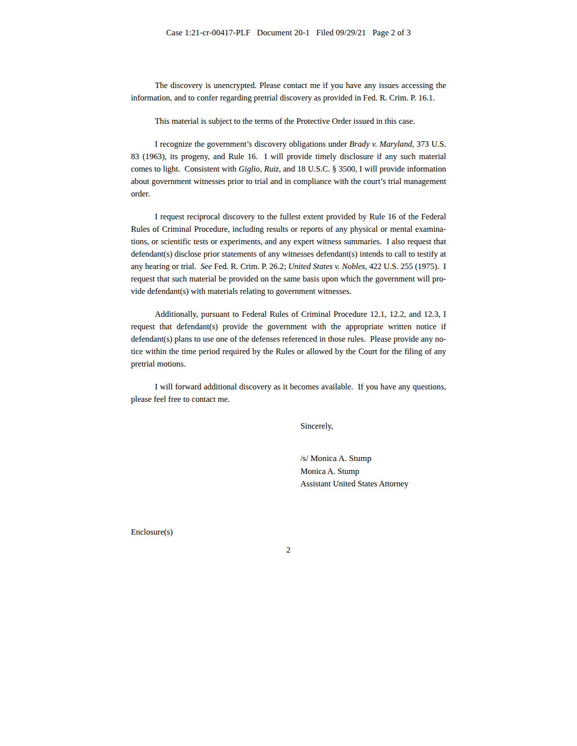Case 1:21-cr-00417-PLF Document 20-1 Filed 09/29/21 Page 2 of 3
The discovery is unencrypted. Please contact me if you have any issues accessing the information, and to confer regarding pretrial discovery as provided in Fed. R. Crim. P. 16.1.
This material is subject to the terms of the Protective Order issued in this case.
I recognize the government’s discovery obligations under Brady v. Maryland, 373 U.S. 83 (1963), its progeny, and Rule 16. I will provide timely disclosure if any such material comes to light. Consistent with Giglio, Ruiz, and 18 U.S.C. § 3500, I will provide information about government witnesses prior to trial and in compliance with the court’s trial management order.
I request reciprocal discovery to the fullest extent provided by Rule 16 of the Federal Rules of Criminal Procedure, including results or reports of any physical or mental examinations, or scientific tests or experiments, and any expert witness summaries. I also request that defendant(s) disclose prior statements of any witnesses defendant(s) intends to call to testify at any hearing or trial. See Fed. R. Crim. P. 26.2; United States v. Nobles, 422 U.S. 255 (1975). I request that such material be provided on the same basis upon which the government will provide defendant(s) with materials relating to government witnesses.
Additionally, pursuant to Federal Rules of Criminal Procedure 12.1, 12.2, and 12.3, I request that defendant(s) provide the government with the appropriate written notice if defendant(s) plans to use one of the defenses referenced in those rules. Please provide any notice within the time period required by the Rules or allowed by the Court for the filing of any pretrial motions.
I will forward additional discovery as it becomes available. If you have any questions, please feel free to contact me.
Sincerely,
/s/ Monica A. Stump
Monica A. Stump
Assistant United States Attorney
Enclosure(s)
2